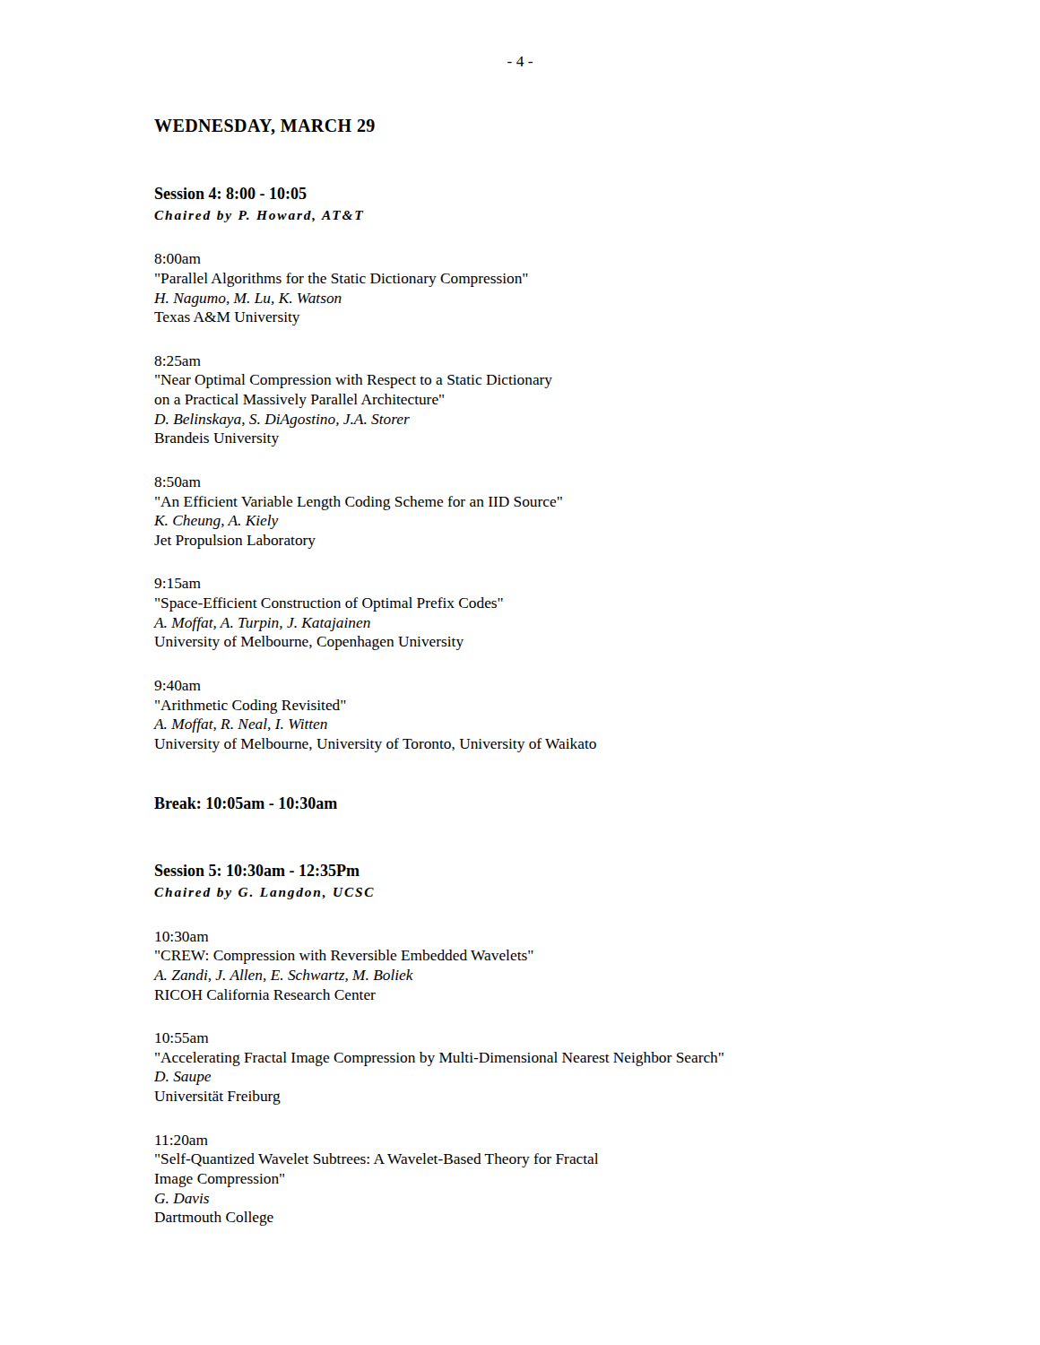- 4 -
WEDNESDAY, MARCH 29
Session 4: 8:00 - 10:05
Chaired by P. Howard, AT&T
8:00am
"Parallel Algorithms for the Static Dictionary Compression"
H. Nagumo, M. Lu, K. Watson
Texas A&M University
8:25am
"Near Optimal Compression with Respect to a Static Dictionary
on a Practical Massively Parallel Architecture"
D. Belinskaya, S. DiAgostino, J.A. Storer
Brandeis University
8:50am
"An Efficient Variable Length Coding Scheme for an IID Source"
K. Cheung, A. Kiely
Jet Propulsion Laboratory
9:15am
"Space-Efficient Construction of Optimal Prefix Codes"
A. Moffat, A. Turpin, J. Katajainen
University of Melbourne, Copenhagen University
9:40am
"Arithmetic Coding Revisited"
A. Moffat, R. Neal, I. Witten
University of Melbourne, University of Toronto, University of Waikato
Break: 10:05am - 10:30am
Session 5: 10:30am - 12:35Pm
Chaired by G. Langdon, UCSC
10:30am
"CREW: Compression with Reversible Embedded Wavelets"
A. Zandi, J. Allen, E. Schwartz, M. Boliek
RICOH California Research Center
10:55am
"Accelerating Fractal Image Compression by Multi-Dimensional Nearest Neighbor Search"
D. Saupe
Universität Freiburg
11:20am
"Self-Quantized Wavelet Subtrees: A Wavelet-Based Theory for Fractal
Image Compression"
G. Davis
Dartmouth College